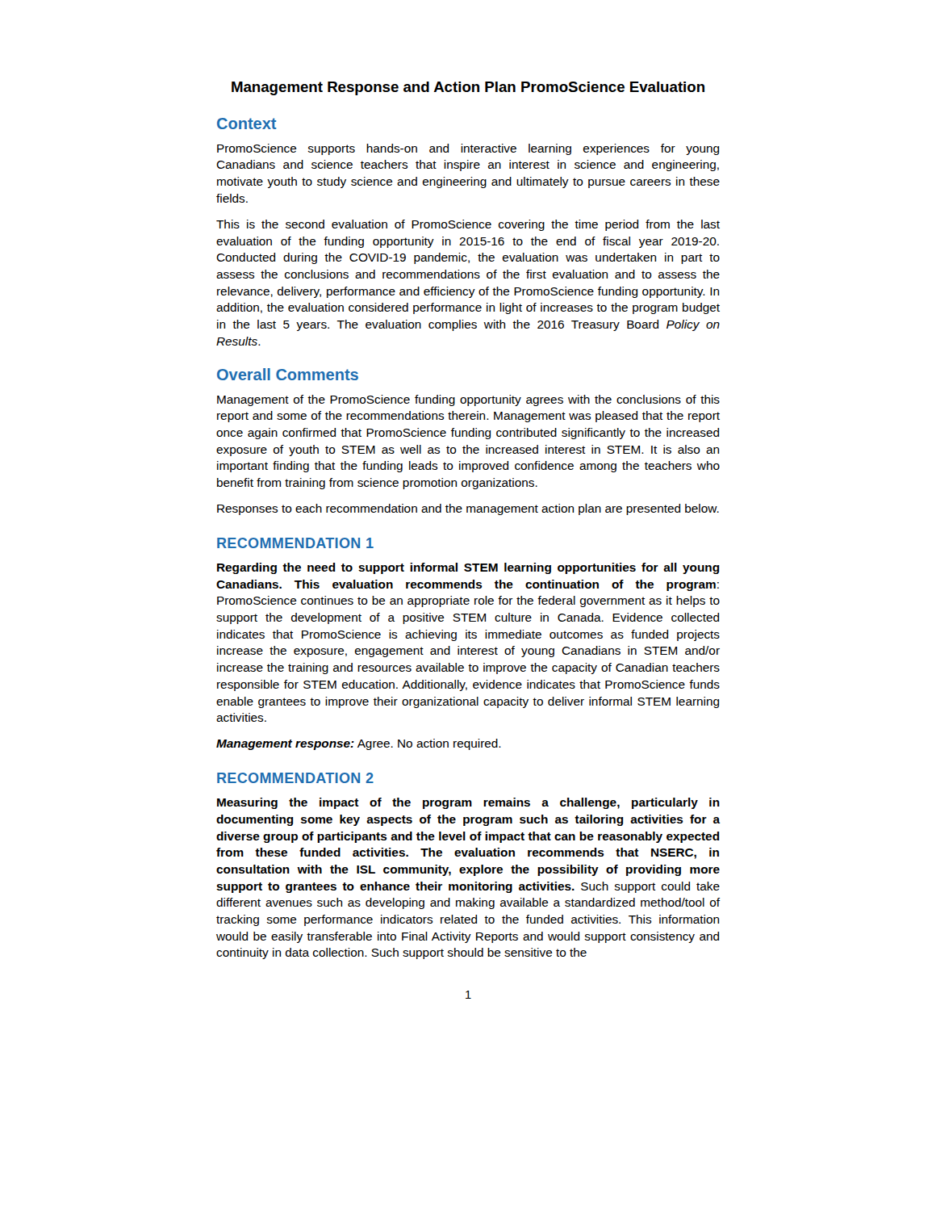Management Response and Action Plan PromoScience Evaluation
Context
PromoScience supports hands-on and interactive learning experiences for young Canadians and science teachers that inspire an interest in science and engineering, motivate youth to study science and engineering and ultimately to pursue careers in these fields.
This is the second evaluation of PromoScience covering the time period from the last evaluation of the funding opportunity in 2015-16 to the end of fiscal year 2019-20. Conducted during the COVID-19 pandemic, the evaluation was undertaken in part to assess the conclusions and recommendations of the first evaluation and to assess the relevance, delivery, performance and efficiency of the PromoScience funding opportunity. In addition, the evaluation considered performance in light of increases to the program budget in the last 5 years. The evaluation complies with the 2016 Treasury Board Policy on Results.
Overall Comments
Management of the PromoScience funding opportunity agrees with the conclusions of this report and some of the recommendations therein. Management was pleased that the report once again confirmed that PromoScience funding contributed significantly to the increased exposure of youth to STEM as well as to the increased interest in STEM. It is also an important finding that the funding leads to improved confidence among the teachers who benefit from training from science promotion organizations.
Responses to each recommendation and the management action plan are presented below.
Recommendation 1
Regarding the need to support informal STEM learning opportunities for all young Canadians. This evaluation recommends the continuation of the program: PromoScience continues to be an appropriate role for the federal government as it helps to support the development of a positive STEM culture in Canada. Evidence collected indicates that PromoScience is achieving its immediate outcomes as funded projects increase the exposure, engagement and interest of young Canadians in STEM and/or increase the training and resources available to improve the capacity of Canadian teachers responsible for STEM education. Additionally, evidence indicates that PromoScience funds enable grantees to improve their organizational capacity to deliver informal STEM learning activities.
Management response: Agree. No action required.
Recommendation 2
Measuring the impact of the program remains a challenge, particularly in documenting some key aspects of the program such as tailoring activities for a diverse group of participants and the level of impact that can be reasonably expected from these funded activities. The evaluation recommends that NSERC, in consultation with the ISL community, explore the possibility of providing more support to grantees to enhance their monitoring activities. Such support could take different avenues such as developing and making available a standardized method/tool of tracking some performance indicators related to the funded activities. This information would be easily transferable into Final Activity Reports and would support consistency and continuity in data collection. Such support should be sensitive to the
1